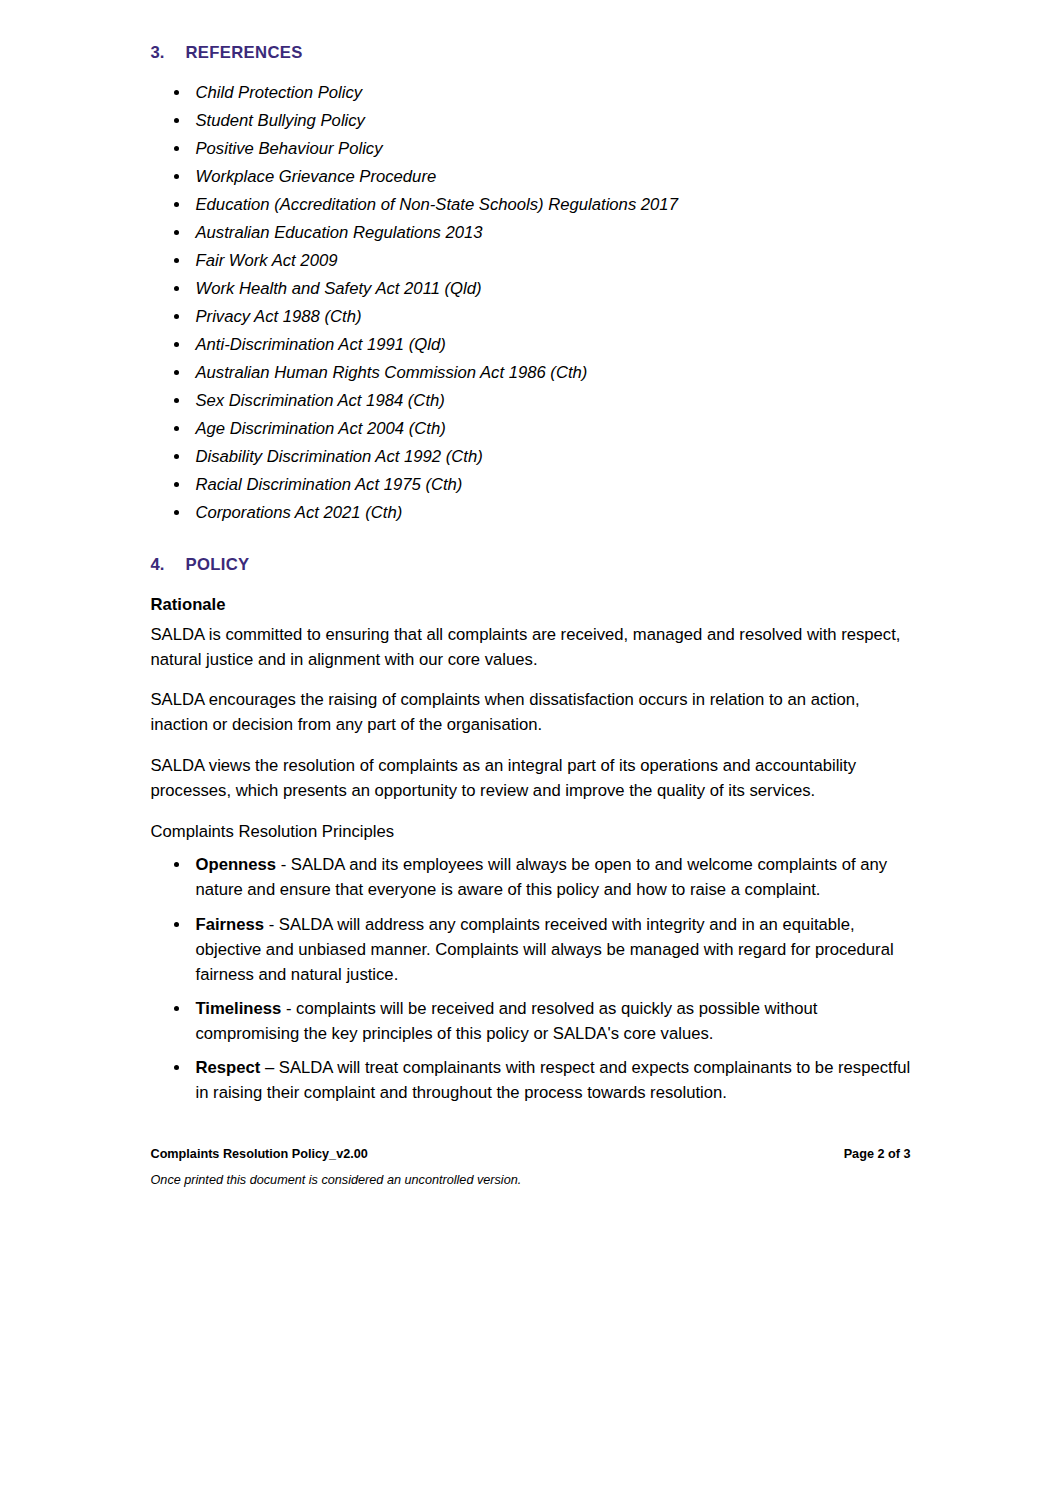3.
REFERENCES
Child Protection Policy
Student Bullying Policy
Positive Behaviour Policy
Workplace Grievance Procedure
Education (Accreditation of Non-State Schools) Regulations 2017
Australian Education Regulations 2013
Fair Work Act 2009
Work Health and Safety Act 2011 (Qld)
Privacy Act 1988 (Cth)
Anti-Discrimination Act 1991 (Qld)
Australian Human Rights Commission Act 1986 (Cth)
Sex Discrimination Act 1984 (Cth)
Age Discrimination Act 2004 (Cth)
Disability Discrimination Act 1992 (Cth)
Racial Discrimination Act 1975 (Cth)
Corporations Act 2021 (Cth)
4.
POLICY
Rationale
SALDA is committed to ensuring that all complaints are received, managed and resolved with respect, natural justice and in alignment with our core values.
SALDA encourages the raising of complaints when dissatisfaction occurs in relation to an action, inaction or decision from any part of the organisation.
SALDA views the resolution of complaints as an integral part of its operations and accountability processes, which presents an opportunity to review and improve the quality of its services.
Complaints Resolution Principles
Openness - SALDA and its employees will always be open to and welcome complaints of any nature and ensure that everyone is aware of this policy and how to raise a complaint.
Fairness - SALDA will address any complaints received with integrity and in an equitable, objective and unbiased manner. Complaints will always be managed with regard for procedural fairness and natural justice.
Timeliness - complaints will be received and resolved as quickly as possible without compromising the key principles of this policy or SALDA's core values.
Respect – SALDA will treat complainants with respect and expects complainants to be respectful in raising their complaint and throughout the process towards resolution.
Complaints Resolution Policy_v2.00 Page 2 of 3
Once printed this document is considered an uncontrolled version.